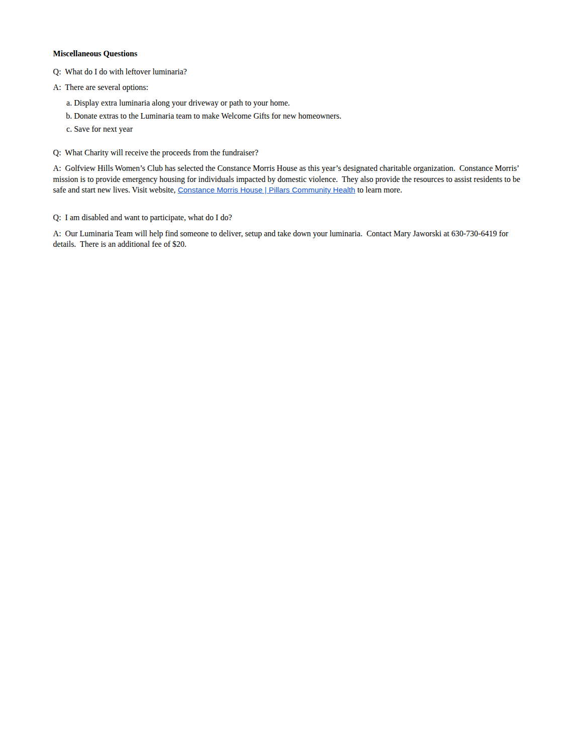Miscellaneous Questions
Q: What do I do with leftover luminaria?
A: There are several options:
Display extra luminaria along your driveway or path to your home.
Donate extras to the Luminaria team to make Welcome Gifts for new homeowners.
Save for next year
Q: What Charity will receive the proceeds from the fundraiser?
A: Golfview Hills Women’s Club has selected the Constance Morris House as this year’s designated charitable organization. Constance Morris’ mission is to provide emergency housing for individuals impacted by domestic violence. They also provide the resources to assist residents to be safe and start new lives. Visit website, Constance Morris House | Pillars Community Health to learn more.
Q: I am disabled and want to participate, what do I do?
A: Our Luminaria Team will help find someone to deliver, setup and take down your luminaria. Contact Mary Jaworski at 630-730-6419 for details. There is an additional fee of $20.